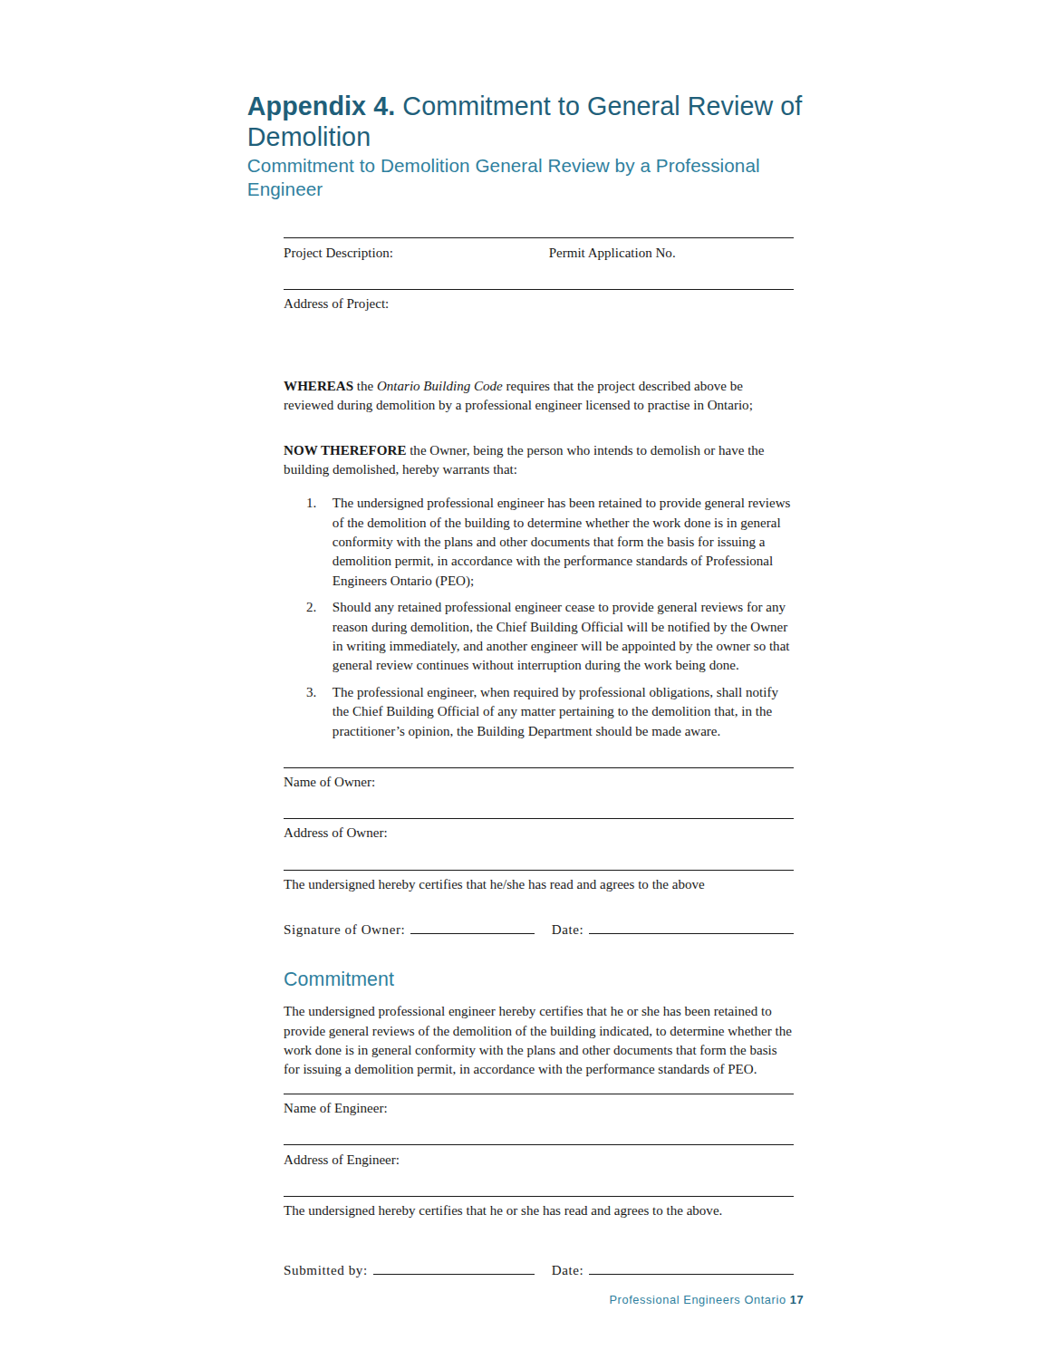Appendix 4. Commitment to General Review of Demolition
Commitment to Demolition General Review by a Professional Engineer
Project Description:
Permit Application No.
Address of Project:
WHEREAS the Ontario Building Code requires that the project described above be reviewed during demolition by a professional engineer licensed to practise in Ontario;
NOW THEREFORE the Owner, being the person who intends to demolish or have the building demolished, hereby warrants that:
The undersigned professional engineer has been retained to provide general reviews of the demolition of the building to determine whether the work done is in general conformity with the plans and other documents that form the basis for issuing a demolition permit, in accordance with the performance standards of Professional Engineers Ontario (PEO);
Should any retained professional engineer cease to provide general reviews for any reason during demolition, the Chief Building Official will be notified by the Owner in writing immediately, and another engineer will be appointed by the owner so that general review continues without interruption during the work being done.
The professional engineer, when required by professional obligations, shall notify the Chief Building Official of any matter pertaining to the demolition that, in the practitioner’s opinion, the Building Department should be made aware.
Name of Owner:
Address of Owner:
The undersigned hereby certifies that he/she has read and agrees to the above
Signature of Owner: Date:
Commitment
The undersigned professional engineer hereby certifies that he or she has been retained to provide general reviews of the demolition of the building indicated, to determine whether the work done is in general conformity with the plans and other documents that form the basis for issuing a demolition permit, in accordance with the performance standards of PEO.
Name of Engineer:
Address of Engineer:
The undersigned hereby certifies that he or she has read and agrees to the above.
Submitted by: Date:
Professional Engineers Ontario 17